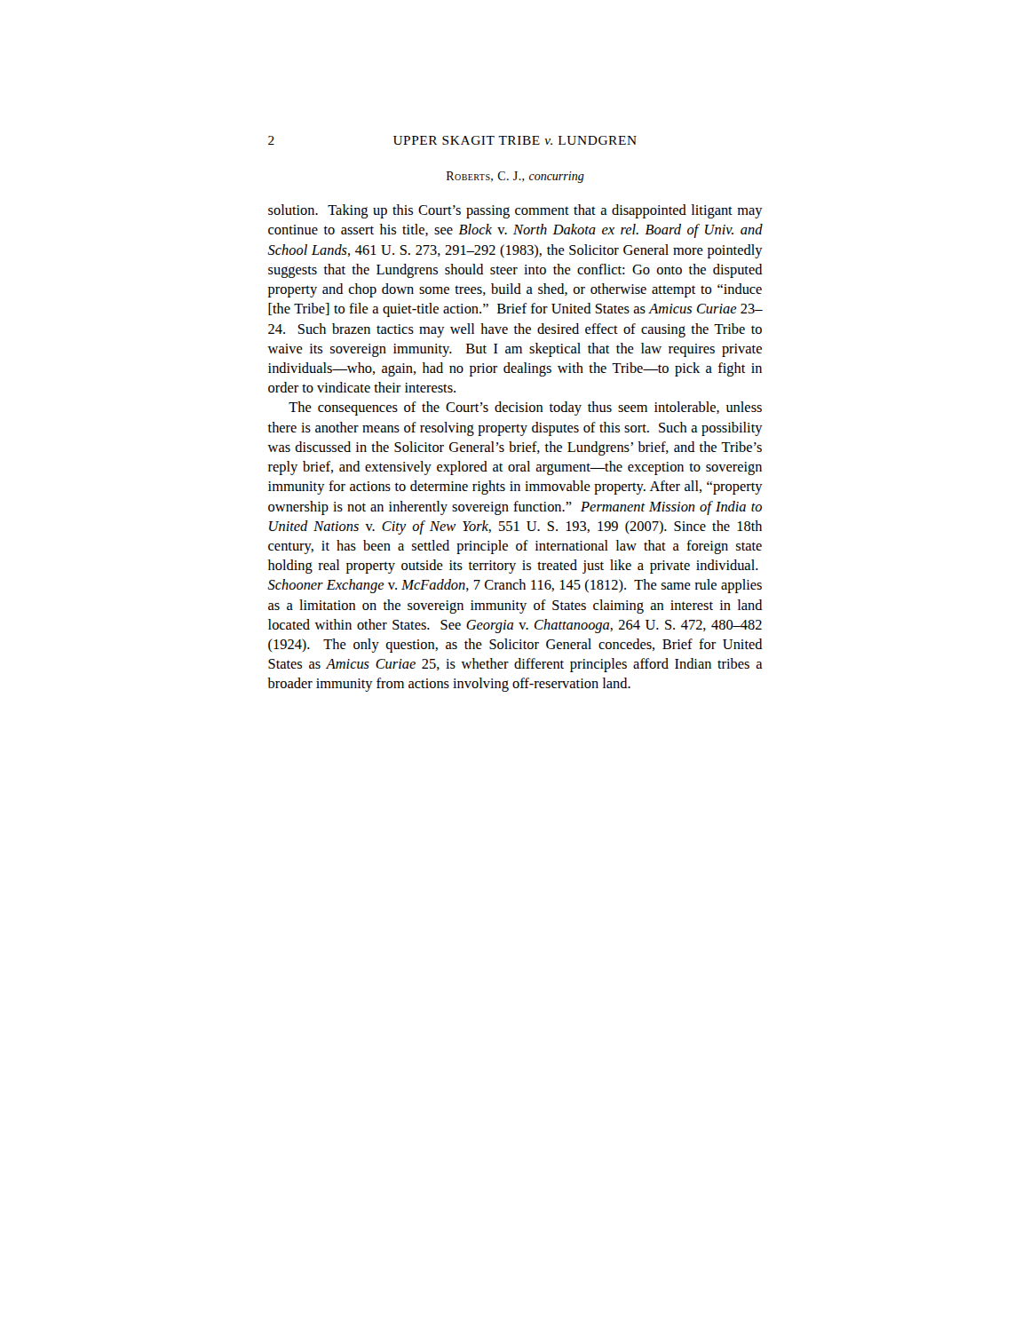2 Upper Skagit Tribe v. Lundgren
Roberts, C. J., concurring
solution. Taking up this Court’s passing comment that a disappointed litigant may continue to assert his title, see Block v. North Dakota ex rel. Board of Univ. and School Lands, 461 U. S. 273, 291–292 (1983), the Solicitor General more pointedly suggests that the Lundgrens should steer into the conflict: Go onto the disputed property and chop down some trees, build a shed, or otherwise attempt to “induce [the Tribe] to file a quiet-title action.” Brief for United States as Amicus Curiae 23–24. Such brazen tactics may well have the desired effect of causing the Tribe to waive its sovereign immunity. But I am skeptical that the law requires private individuals—who, again, had no prior dealings with the Tribe—to pick a fight in order to vindicate their interests.
The consequences of the Court’s decision today thus seem intolerable, unless there is another means of resolving property disputes of this sort. Such a possibility was discussed in the Solicitor General’s brief, the Lundgrens’ brief, and the Tribe’s reply brief, and extensively explored at oral argument—the exception to sovereign immunity for actions to determine rights in immovable property. After all, “property ownership is not an inherently sovereign function.” Permanent Mission of India to United Nations v. City of New York, 551 U. S. 193, 199 (2007). Since the 18th century, it has been a settled principle of international law that a foreign state holding real property outside its territory is treated just like a private individual. Schooner Exchange v. McFaddon, 7 Cranch 116, 145 (1812). The same rule applies as a limitation on the sovereign immunity of States claiming an interest in land located within other States. See Georgia v. Chattanooga, 264 U. S. 472, 480–482 (1924). The only question, as the Solicitor General concedes, Brief for United States as Amicus Curiae 25, is whether different principles afford Indian tribes a broader immunity from actions involving off-reservation land.